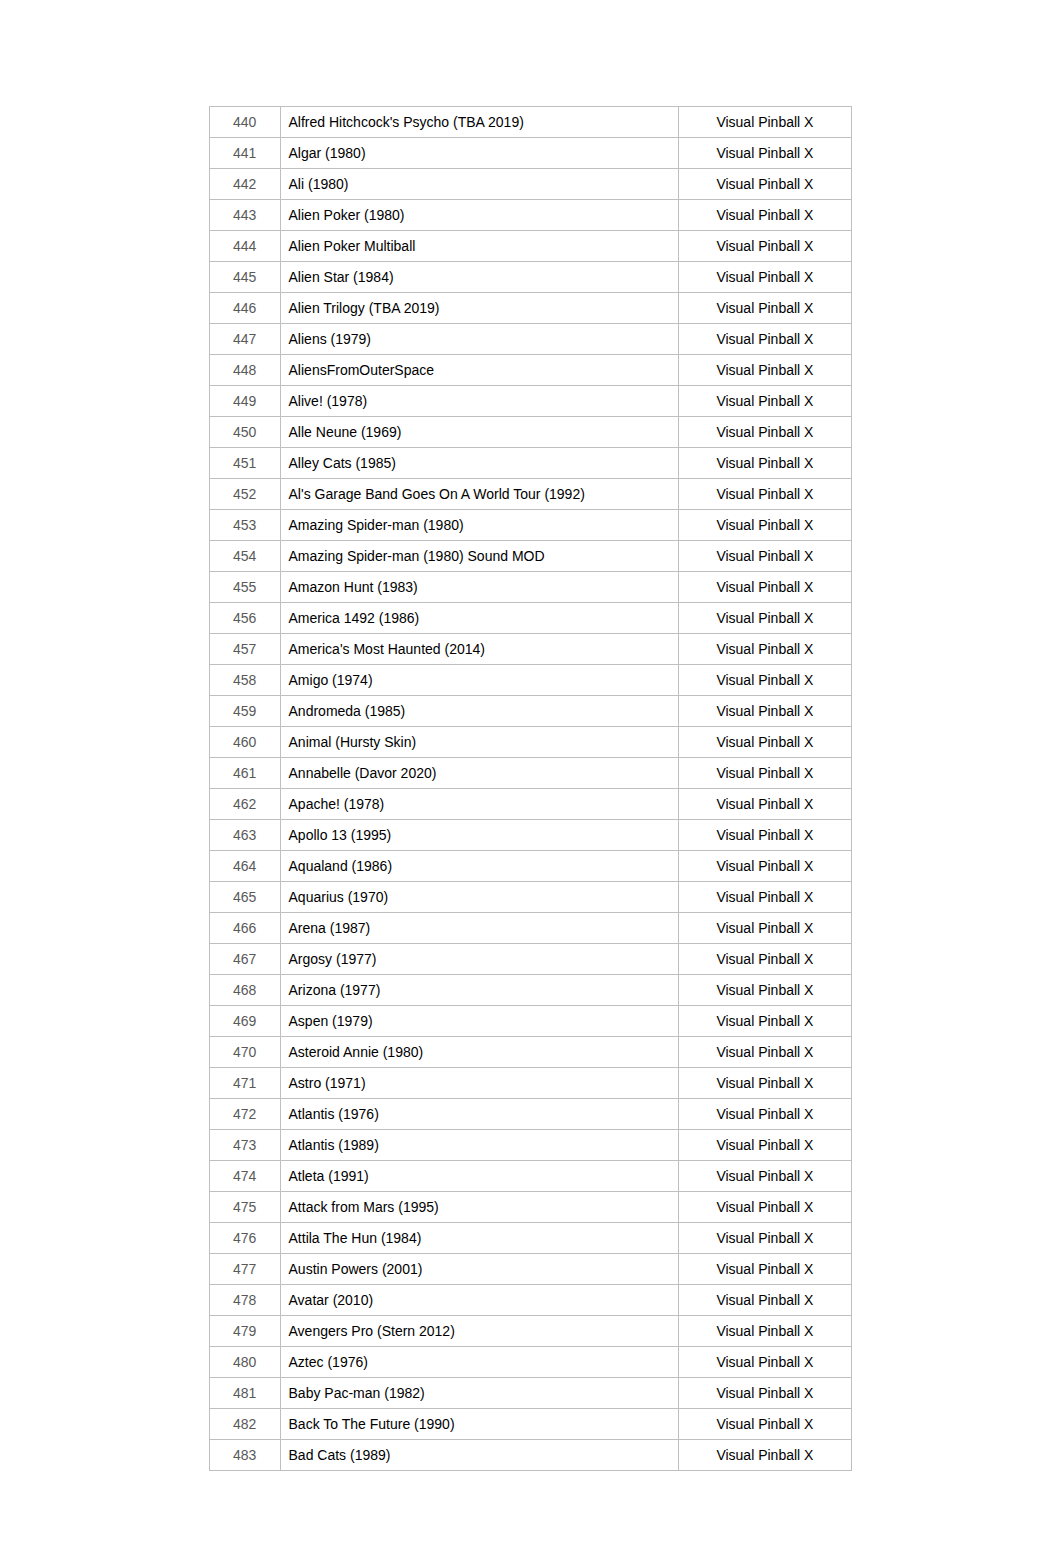| 440 | Alfred Hitchcock's Psycho (TBA 2019) | Visual Pinball X |
| 441 | Algar (1980) | Visual Pinball X |
| 442 | Ali (1980) | Visual Pinball X |
| 443 | Alien Poker (1980) | Visual Pinball X |
| 444 | Alien Poker Multiball | Visual Pinball X |
| 445 | Alien Star (1984) | Visual Pinball X |
| 446 | Alien Trilogy (TBA 2019) | Visual Pinball X |
| 447 | Aliens (1979) | Visual Pinball X |
| 448 | AliensFromOuterSpace | Visual Pinball X |
| 449 | Alive! (1978) | Visual Pinball X |
| 450 | Alle Neune (1969) | Visual Pinball X |
| 451 | Alley Cats (1985) | Visual Pinball X |
| 452 | Al's Garage Band Goes On A World Tour (1992) | Visual Pinball X |
| 453 | Amazing Spider-man (1980) | Visual Pinball X |
| 454 | Amazing Spider-man (1980) Sound MOD | Visual Pinball X |
| 455 | Amazon Hunt (1983) | Visual Pinball X |
| 456 | America 1492 (1986) | Visual Pinball X |
| 457 | America's Most Haunted (2014) | Visual Pinball X |
| 458 | Amigo (1974) | Visual Pinball X |
| 459 | Andromeda (1985) | Visual Pinball X |
| 460 | Animal (Hursty Skin) | Visual Pinball X |
| 461 | Annabelle (Davor 2020) | Visual Pinball X |
| 462 | Apache! (1978) | Visual Pinball X |
| 463 | Apollo 13 (1995) | Visual Pinball X |
| 464 | Aqualand (1986) | Visual Pinball X |
| 465 | Aquarius (1970) | Visual Pinball X |
| 466 | Arena (1987) | Visual Pinball X |
| 467 | Argosy (1977) | Visual Pinball X |
| 468 | Arizona (1977) | Visual Pinball X |
| 469 | Aspen (1979) | Visual Pinball X |
| 470 | Asteroid Annie (1980) | Visual Pinball X |
| 471 | Astro (1971) | Visual Pinball X |
| 472 | Atlantis (1976) | Visual Pinball X |
| 473 | Atlantis (1989) | Visual Pinball X |
| 474 | Atleta (1991) | Visual Pinball X |
| 475 | Attack from Mars (1995) | Visual Pinball X |
| 476 | Attila The Hun (1984) | Visual Pinball X |
| 477 | Austin Powers (2001) | Visual Pinball X |
| 478 | Avatar (2010) | Visual Pinball X |
| 479 | Avengers Pro (Stern 2012) | Visual Pinball X |
| 480 | Aztec (1976) | Visual Pinball X |
| 481 | Baby Pac-man (1982) | Visual Pinball X |
| 482 | Back To The Future (1990) | Visual Pinball X |
| 483 | Bad Cats (1989) | Visual Pinball X |